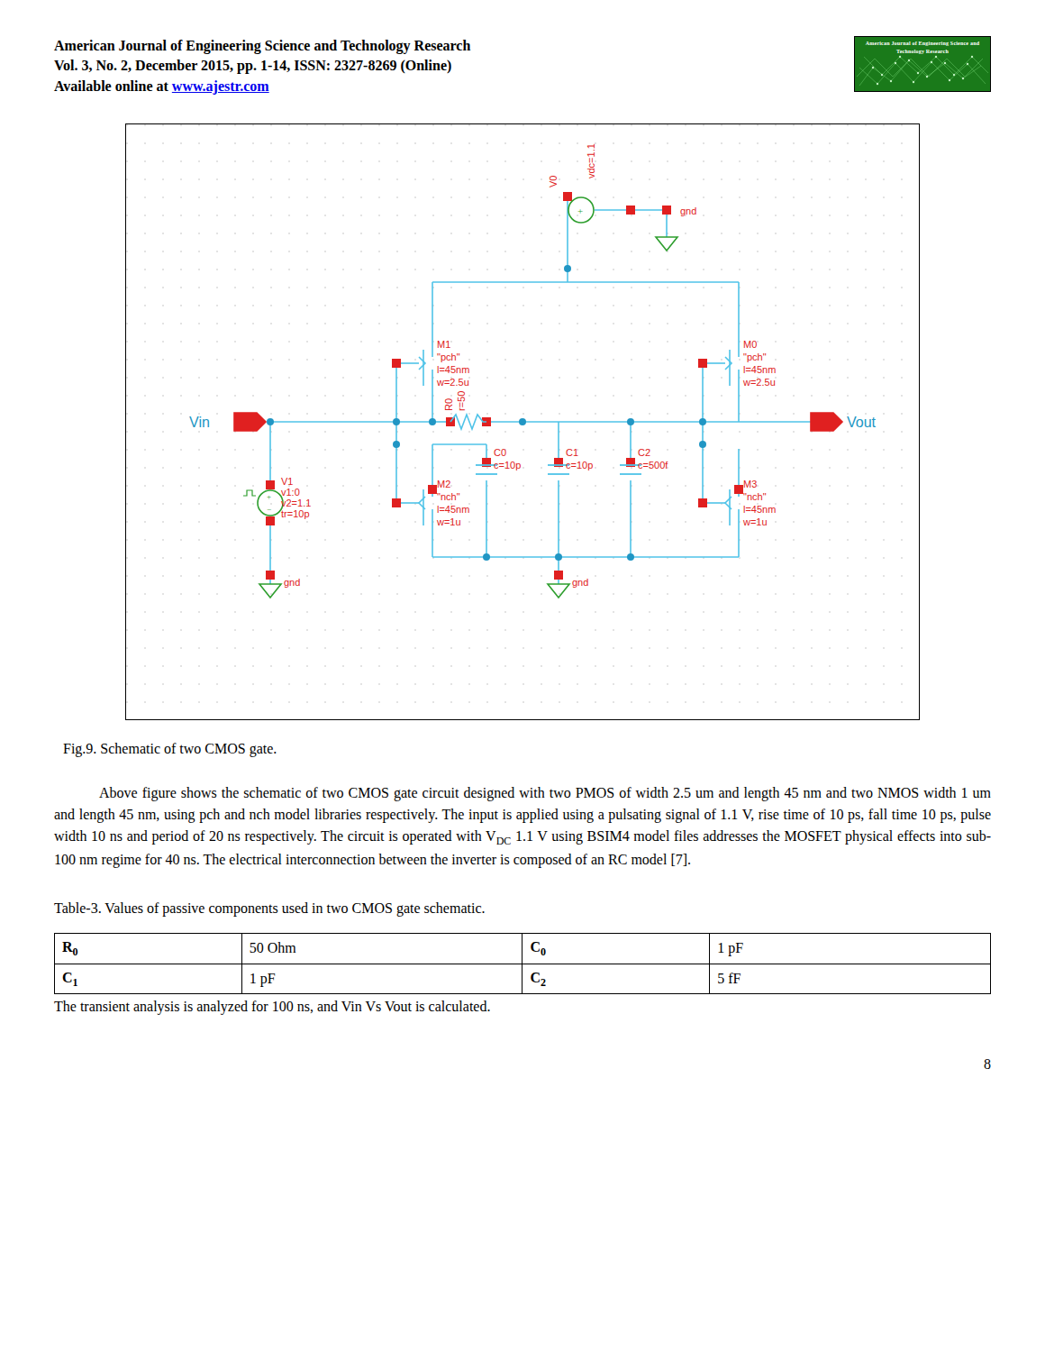American Journal of Engineering Science and Technology Research
Vol. 3, No. 2, December 2015, pp. 1-14, ISSN: 2327-8269 (Online)
Available online at www.ajestr.com
American Journal of Engineering Science and Technology Research
+ + − V0 vdc=1.1 gnd M1 "pch" l=45nm w=2.5u M0 "pch" l=45nm w=2.5u M2 "nch" l=45nm w=1u M3 "nch" l=45nm w=1u R0 r=50 C0 c=10p C1 c=10p C2 c=500f V1 v1:0 v2=1.1 tr=10p gnd gnd Vin Vout
Fig.9. Schematic of two CMOS gate.
Above figure shows the schematic of two CMOS gate circuit designed with two PMOS of width 2.5 um and length 45 nm and two NMOS width 1 um and length 45 nm, using pch and nch model libraries respectively. The input is applied using a pulsating signal of 1.1 V, rise time of 10 ps, fall time 10 ps, pulse width 10 ns and period of 20 ns respectively. The circuit is operated with VDC 1.1 V using BSIM4 model files addresses the MOSFET physical effects into sub-100 nm regime for 40 ns. The electrical interconnection between the inverter is composed of an RC model [7].
Table-3. Values of passive components used in two CMOS gate schematic.
| R 0 | 50 Ohm | C 0 | 1 pF |
| C 1 | 1 pF | C 2 | 5 fF |
The transient analysis is analyzed for 100 ns, and Vin Vs Vout is calculated.
8